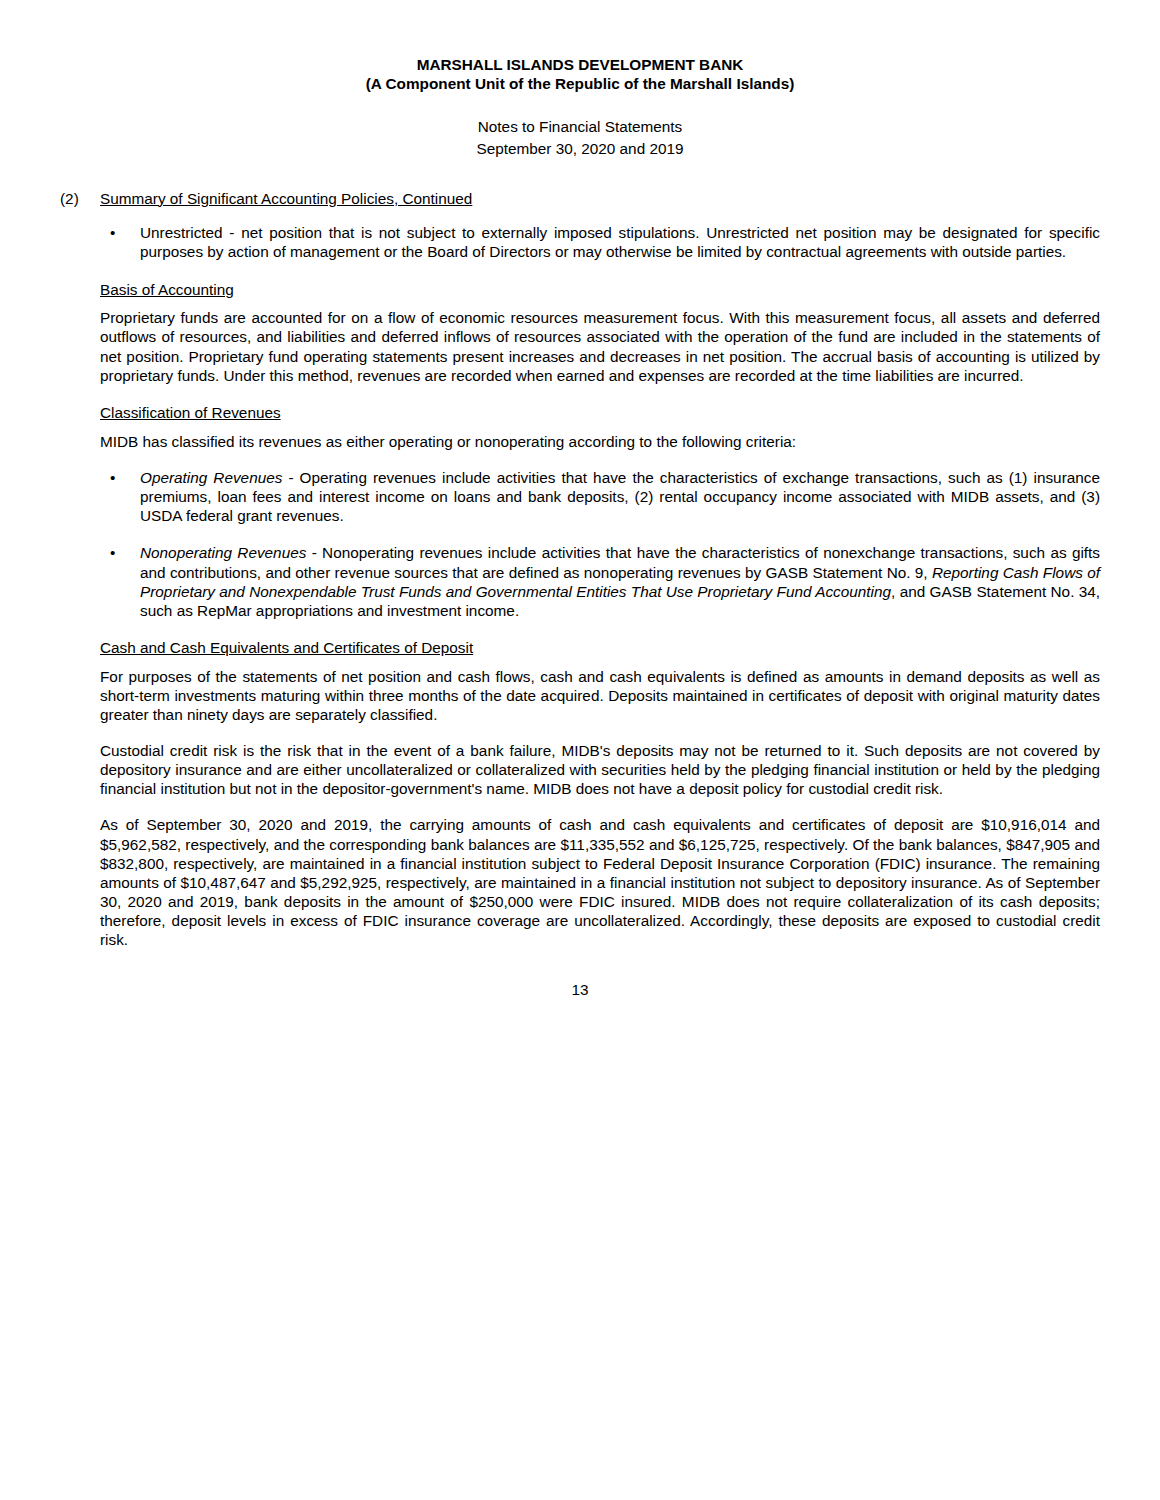MARSHALL ISLANDS DEVELOPMENT BANK
(A Component Unit of the Republic of the Marshall Islands)
Notes to Financial Statements
September 30, 2020 and 2019
(2) Summary of Significant Accounting Policies, Continued
Unrestricted - net position that is not subject to externally imposed stipulations. Unrestricted net position may be designated for specific purposes by action of management or the Board of Directors or may otherwise be limited by contractual agreements with outside parties.
Basis of Accounting
Proprietary funds are accounted for on a flow of economic resources measurement focus. With this measurement focus, all assets and deferred outflows of resources, and liabilities and deferred inflows of resources associated with the operation of the fund are included in the statements of net position. Proprietary fund operating statements present increases and decreases in net position. The accrual basis of accounting is utilized by proprietary funds. Under this method, revenues are recorded when earned and expenses are recorded at the time liabilities are incurred.
Classification of Revenues
MIDB has classified its revenues as either operating or nonoperating according to the following criteria:
Operating Revenues - Operating revenues include activities that have the characteristics of exchange transactions, such as (1) insurance premiums, loan fees and interest income on loans and bank deposits, (2) rental occupancy income associated with MIDB assets, and (3) USDA federal grant revenues.
Nonoperating Revenues - Nonoperating revenues include activities that have the characteristics of nonexchange transactions, such as gifts and contributions, and other revenue sources that are defined as nonoperating revenues by GASB Statement No. 9, Reporting Cash Flows of Proprietary and Nonexpendable Trust Funds and Governmental Entities That Use Proprietary Fund Accounting, and GASB Statement No. 34, such as RepMar appropriations and investment income.
Cash and Cash Equivalents and Certificates of Deposit
For purposes of the statements of net position and cash flows, cash and cash equivalents is defined as amounts in demand deposits as well as short-term investments maturing within three months of the date acquired. Deposits maintained in certificates of deposit with original maturity dates greater than ninety days are separately classified.
Custodial credit risk is the risk that in the event of a bank failure, MIDB's deposits may not be returned to it. Such deposits are not covered by depository insurance and are either uncollateralized or collateralized with securities held by the pledging financial institution or held by the pledging financial institution but not in the depositor-government's name. MIDB does not have a deposit policy for custodial credit risk.
As of September 30, 2020 and 2019, the carrying amounts of cash and cash equivalents and certificates of deposit are $10,916,014 and $5,962,582, respectively, and the corresponding bank balances are $11,335,552 and $6,125,725, respectively. Of the bank balances, $847,905 and $832,800, respectively, are maintained in a financial institution subject to Federal Deposit Insurance Corporation (FDIC) insurance. The remaining amounts of $10,487,647 and $5,292,925, respectively, are maintained in a financial institution not subject to depository insurance. As of September 30, 2020 and 2019, bank deposits in the amount of $250,000 were FDIC insured. MIDB does not require collateralization of its cash deposits; therefore, deposit levels in excess of FDIC insurance coverage are uncollateralized. Accordingly, these deposits are exposed to custodial credit risk.
13